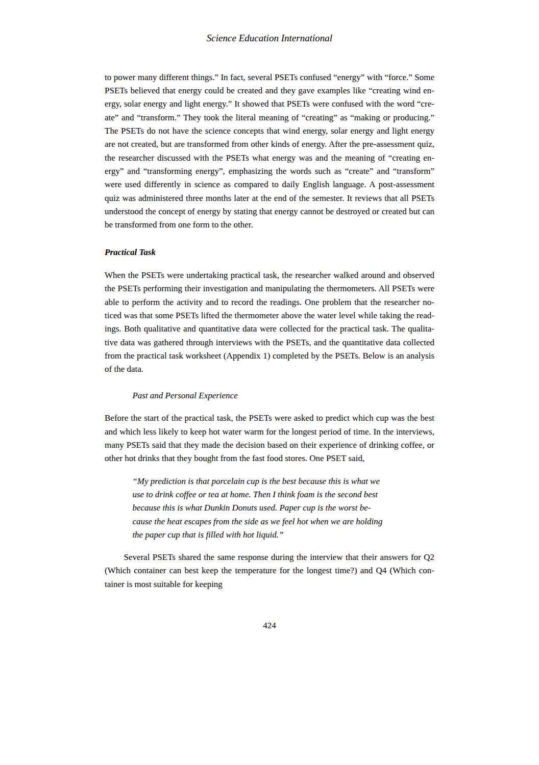Science Education International
to power many different things.” In fact, several PSETs confused “energy” with “force.” Some PSETs believed that energy could be created and they gave examples like “creating wind energy, solar energy and light energy.” It showed that PSETs were confused with the word “create” and “transform.” They took the literal meaning of “creating” as “making or producing.” The PSETs do not have the science concepts that wind energy, solar energy and light energy are not created, but are transformed from other kinds of energy. After the pre-assessment quiz, the researcher discussed with the PSETs what energy was and the meaning of “creating energy” and “transforming energy”, emphasizing the words such as “create” and “transform” were used differently in science as compared to daily English language. A post-assessment quiz was administered three months later at the end of the semester. It reviews that all PSETs understood the concept of energy by stating that energy cannot be destroyed or created but can be transformed from one form to the other.
Practical Task
When the PSETs were undertaking practical task, the researcher walked around and observed the PSETs performing their investigation and manipulating the thermometers. All PSETs were able to perform the activity and to record the readings. One problem that the researcher noticed was that some PSETs lifted the thermometer above the water level while taking the readings. Both qualitative and quantitative data were collected for the practical task. The qualitative data was gathered through interviews with the PSETs, and the quantitative data collected from the practical task worksheet (Appendix 1) completed by the PSETs. Below is an analysis of the data.
Past and Personal Experience
Before the start of the practical task, the PSETs were asked to predict which cup was the best and which less likely to keep hot water warm for the longest period of time. In the interviews, many PSETs said that they made the decision based on their experience of drinking coffee, or other hot drinks that they bought from the fast food stores. One PSET said,
“My prediction is that porcelain cup is the best because this is what we use to drink coffee or tea at home. Then I think foam is the second best because this is what Dunkin Donuts used. Paper cup is the worst because the heat escapes from the side as we feel hot when we are holding the paper cup that is filled with hot liquid.”
Several PSETs shared the same response during the interview that their answers for Q2 (Which container can best keep the temperature for the longest time?) and Q4 (Which container is most suitable for keeping
424